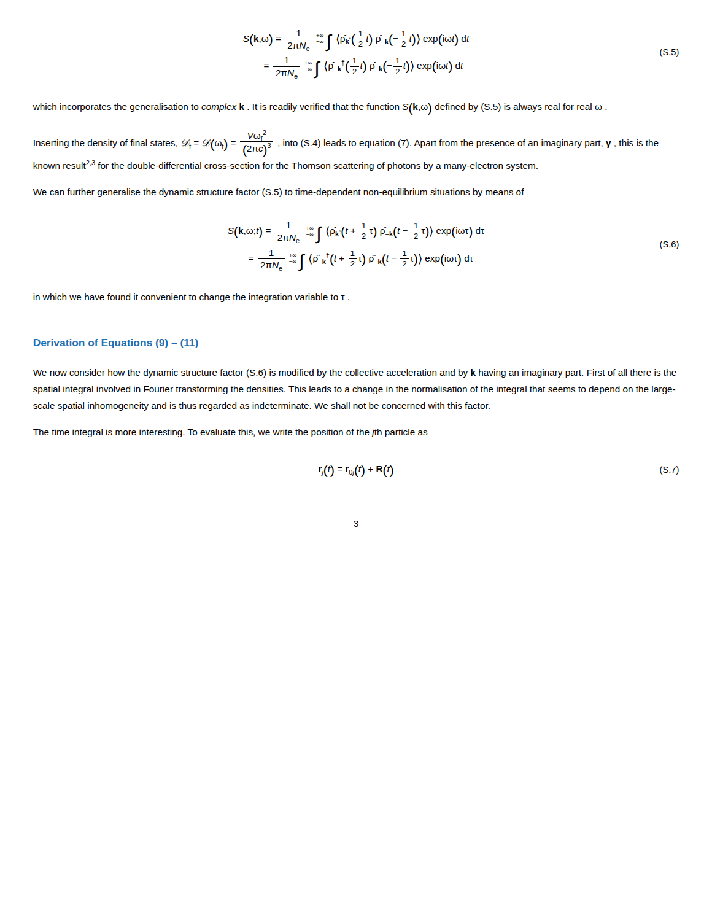S(k,ω) = 12πNe +∞−∞∫ ⟨ρ̂k*(12 t) ρ̂−k(−12 t)⟩ exp(iωt) dt
= 12πNe +∞−∞∫ ⟨ρ̂−k†(12 t) ρ̂−k(−12 t)⟩ exp(iωt) dt
(S.5)
which incorporates the generalisation to complex k . It is readily verified that the function S(k,ω) defined by (S.5) is always real for real ω .
Inserting the density of final states, 𝒟f = 𝒟(ωf) = Vωf2(2πc)3 , into (S.4) leads to equation (7). Apart from the presence of an imaginary part, γ , this is the known result2,3 for the double-differential cross-section for the Thomson scattering of photons by a many-electron system.
We can further generalise the dynamic structure factor (S.5) to time-dependent non-equilibrium situations by means of
S(k,ω;t) = 12πNe +∞−∞∫ ⟨ρ̂k*(t + 12τ) ρ̂−k(t − 12τ)⟩ exp(iωτ) dτ
= 12πNe +∞−∞∫ ⟨ρ̂−k†(t + 12τ) ρ̂−k(t − 12τ)⟩ exp(iωτ) dτ
(S.6)
in which we have found it convenient to change the integration variable to τ .
Derivation of Equations (9) – (11)
We now consider how the dynamic structure factor (S.6) is modified by the collective acceleration and by k having an imaginary part. First of all there is the spatial integral involved in Fourier transforming the densities. This leads to a change in the normalisation of the integral that seems to depend on the large-scale spatial inhomogeneity and is thus regarded as indeterminate. We shall not be concerned with this factor.
The time integral is more interesting. To evaluate this, we write the position of the jth particle as
rj(t) = r0j(t) + R(t)
(S.7)
3